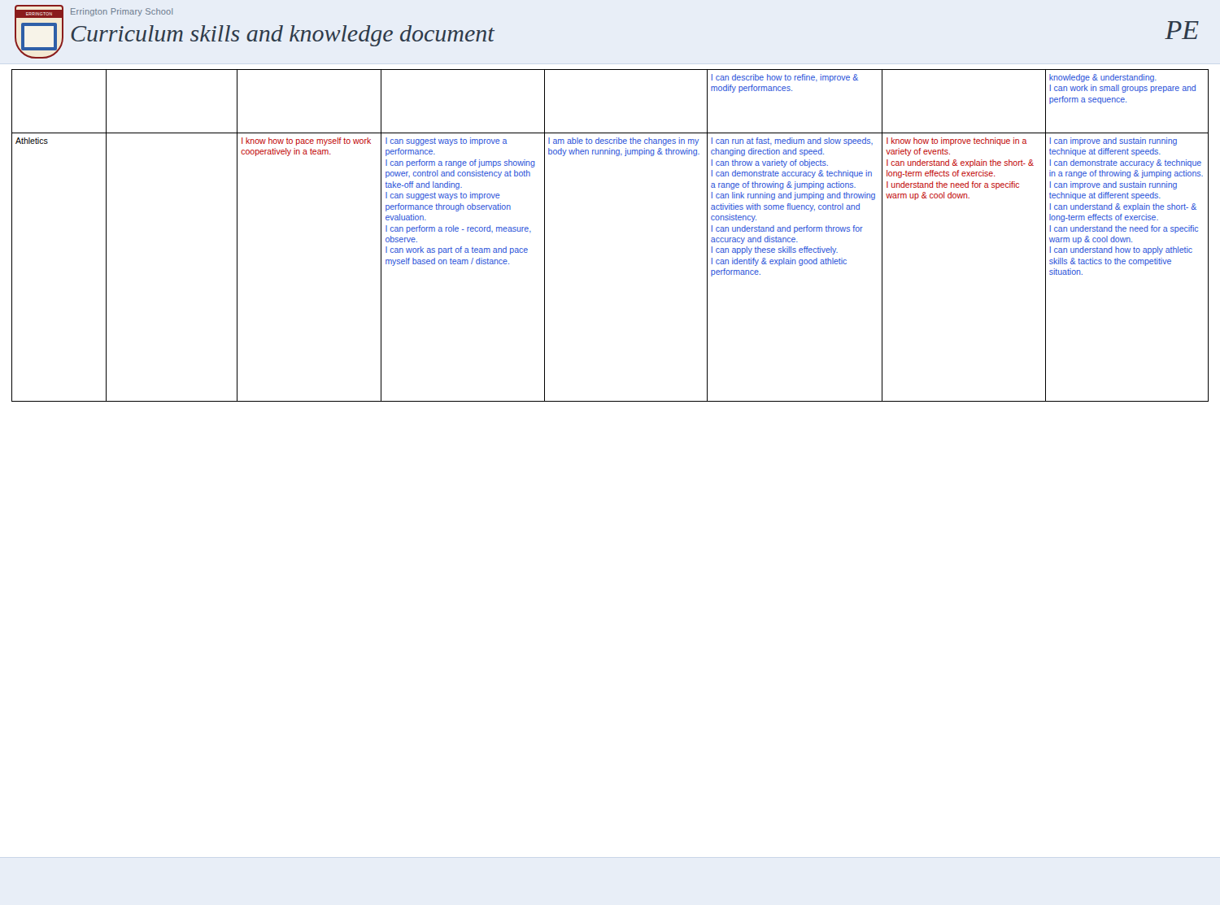ERRINGTON
Errington Primary School
Curriculum skills and knowledge document
PE
| | | | | | I can describe how to refine, improve & modify performances. | | knowledge & understanding. I can work in small groups prepare and perform a sequence. |
| Athletics | | I know how to pace myself to work cooperatively in a team. | I can suggest ways to improve a performance. I can perform a range of jumps showing power, control and consistency at both take-off and landing. I can suggest ways to improve performance through observation evaluation. I can perform a role - record, measure, observe. I can work as part of a team and pace myself based on team / distance. | I am able to describe the changes in my body when running, jumping & throwing. | I can run at fast, medium and slow speeds, changing direction and speed. I can throw a variety of objects. I can demonstrate accuracy & technique in a range of throwing & jumping actions. I can link running and jumping and throwing activities with some fluency, control and consistency. I can understand and perform throws for accuracy and distance. I can apply these skills effectively. I can identify & explain good athletic performance. | I know how to improve technique in a variety of events. I can understand & explain the short- & long-term effects of exercise. I understand the need for a specific warm up & cool down. | I can improve and sustain running technique at different speeds. I can demonstrate accuracy & technique in a range of throwing & jumping actions. I can improve and sustain running technique at different speeds. I can understand & explain the short- & long-term effects of exercise. I can understand the need for a specific warm up & cool down. I can understand how to apply athletic skills & tactics to the competitive situation. |